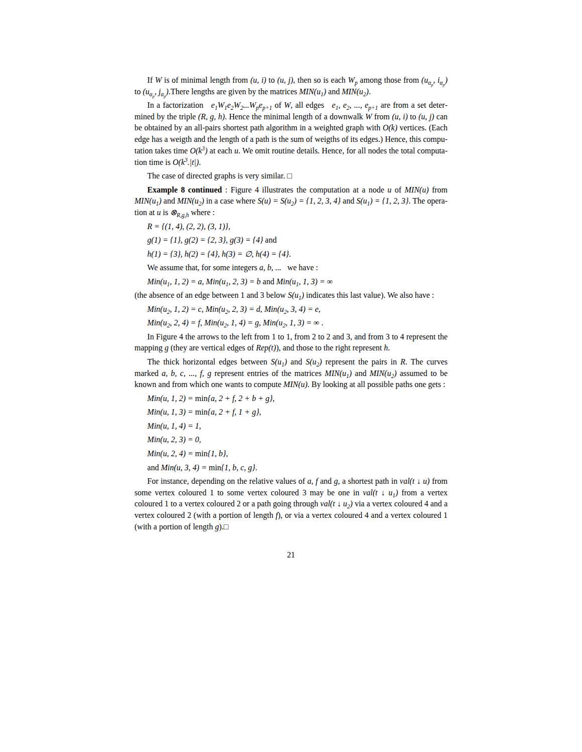If W is of minimal length from (u, i) to (u, j), then so is each Wp among those from (uαp, iαp) to (uαp, jαp).There lengths are given by the matrices MIN(u1) and MIN(u2).
In a factorization e1W1e2W2...Wpep+1 of W, all edges e1, e2, ..., ep+1 are from a set determined by the triple (R, g, h). Hence the minimal length of a downwalk W from (u, i) to (u, j) can be obtained by an all-pairs shortest path algorithm in a weighted graph with O(k) vertices. (Each edge has a weigth and the length of a path is the sum of weigths of its edges.) Hence, this computation takes time O(k3) at each u. We omit routine details. Hence, for all nodes the total computation time is O(k3.|t|).
The case of directed graphs is very similar. □
Example 8 continued : Figure 4 illustrates the computation at a node u of MIN(u) from MIN(u1) and MIN(u2) in a case where S(u) = S(u2) = {1, 2, 3, 4} and S(u1) = {1, 2, 3}. The operation at u is ⊗R,g,h where :
R = {(1, 4), (2, 2), (3, 1)},
g(1) = {1}, g(2) = {2, 3}, g(3) = {4} and
h(1) = {3}, h(2) = {4}, h(3) = ∅, h(4) = {4}.
We assume that, for some integers a, b, ... we have :
Min(u1, 1, 2) = a, Min(u1, 2, 3) = b and Min(u1, 1, 3) = ∞
(the absence of an edge between 1 and 3 below S(u1) indicates this last value). We also have :
Min(u2, 1, 2) = c, Min(u2, 2, 3) = d, Min(u2, 3, 4) = e,
Min(u2, 2, 4) = f, Min(u2, 1, 4) = g, Min(u2, 1, 3) = ∞ .
In Figure 4 the arrows to the left from 1 to 1, from 2 to 2 and 3, and from 3 to 4 represent the mapping g (they are vertical edges of Rep(t)), and those to the right represent h.
The thick horizontal edges between S(u1) and S(u2) represent the pairs in R. The curves marked a, b, c, ..., f, g represent entries of the matrices MIN(u1) and MIN(u2) assumed to be known and from which one wants to compute MIN(u). By looking at all possible paths one gets :
Min(u, 1, 2) = min{a, 2 + f, 2 + b + g},
Min(u, 1, 3) = min{a, 2 + f, 1 + g},
Min(u, 1, 4) = 1,
Min(u, 2, 3) = 0,
Min(u, 2, 4) = min{1, b},
and Min(u, 3, 4) = min{1, b, c, g}.
For instance, depending on the relative values of a, f and g, a shortest path in val(t ↓ u) from some vertex coloured 1 to some vertex coloured 3 may be one in val(t ↓ u1) from a vertex coloured 1 to a vertex coloured 2 or a path going through val(t ↓ u2) via a vertex coloured 4 and a vertex coloured 2 (with a portion of length f), or via a vertex coloured 4 and a vertex coloured 1 (with a portion of length g).□
21